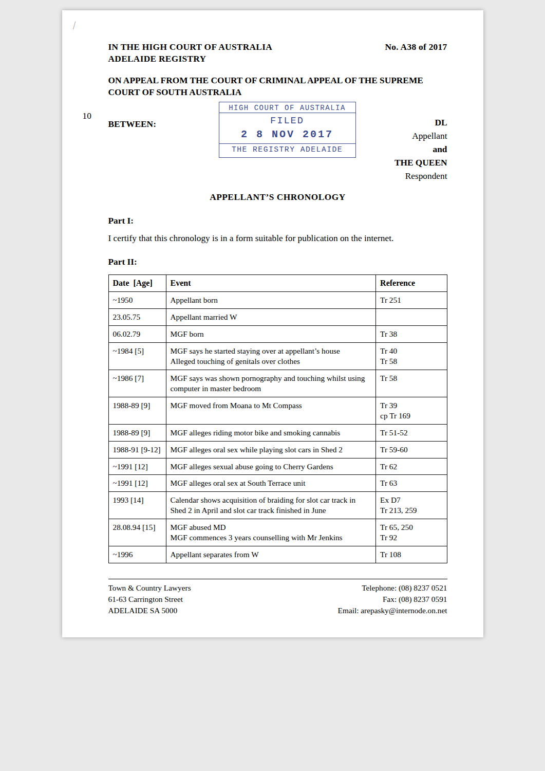∕
10
No. A38 of 2017 IN THE HIGH COURT OF AUSTRALIA
ADELAIDE REGISTRY
ON APPEAL FROM THE COURT OF CRIMINAL APPEAL OF THE SUPREME
COURT OF SOUTH AUSTRALIA
BETWEEN:
HIGH COURT OF AUSTRALIA
FILED
2 8 NOV 2017
THE REGISTRY ADELAIDE
DL
Appellant
and
THE QUEEN
Respondent
APPELLANT’S CHRONOLOGY
Part I:
I certify that this chronology is in a form suitable for publication on the internet.
Part II:
| Date [Age] | Event | Reference |
| --- | --- | --- |
| ~1950 | Appellant born | Tr 251 |
| 23.05.75 | Appellant married W | |
| 06.02.79 | MGF born | Tr 38 |
| ~1984 [5] | MGF says he started staying over at appellant’s house Alleged touching of genitals over clothes | Tr 40 Tr 58 |
| ~1986 [7] | MGF says was shown pornography and touching whilst using computer in master bedroom | Tr 58 |
| 1988-89 [9] | MGF moved from Moana to Mt Compass | Tr 39 cp Tr 169 |
| 1988-89 [9] | MGF alleges riding motor bike and smoking cannabis | Tr 51-52 |
| 1988-91 [9-12] | MGF alleges oral sex while playing slot cars in Shed 2 | Tr 59-60 |
| ~1991 [12] | MGF alleges sexual abuse going to Cherry Gardens | Tr 62 |
| ~1991 [12] | MGF alleges oral sex at South Terrace unit | Tr 63 |
| 1993 [14] | Calendar shows acquisition of braiding for slot car track in Shed 2 in April and slot car track finished in June | Ex D7 Tr 213, 259 |
| 28.08.94 [15] | MGF abused MD MGF commences 3 years counselling with Mr Jenkins | Tr 65, 250 Tr 92 |
| ~1996 | Appellant separates from W | Tr 108 |
Town & Country Lawyers
61-63 Carrington Street
ADELAIDE SA 5000
Telephone: (08) 8237 0521
Fax: (08) 8237 0591
Email: arepasky@internode.on.net